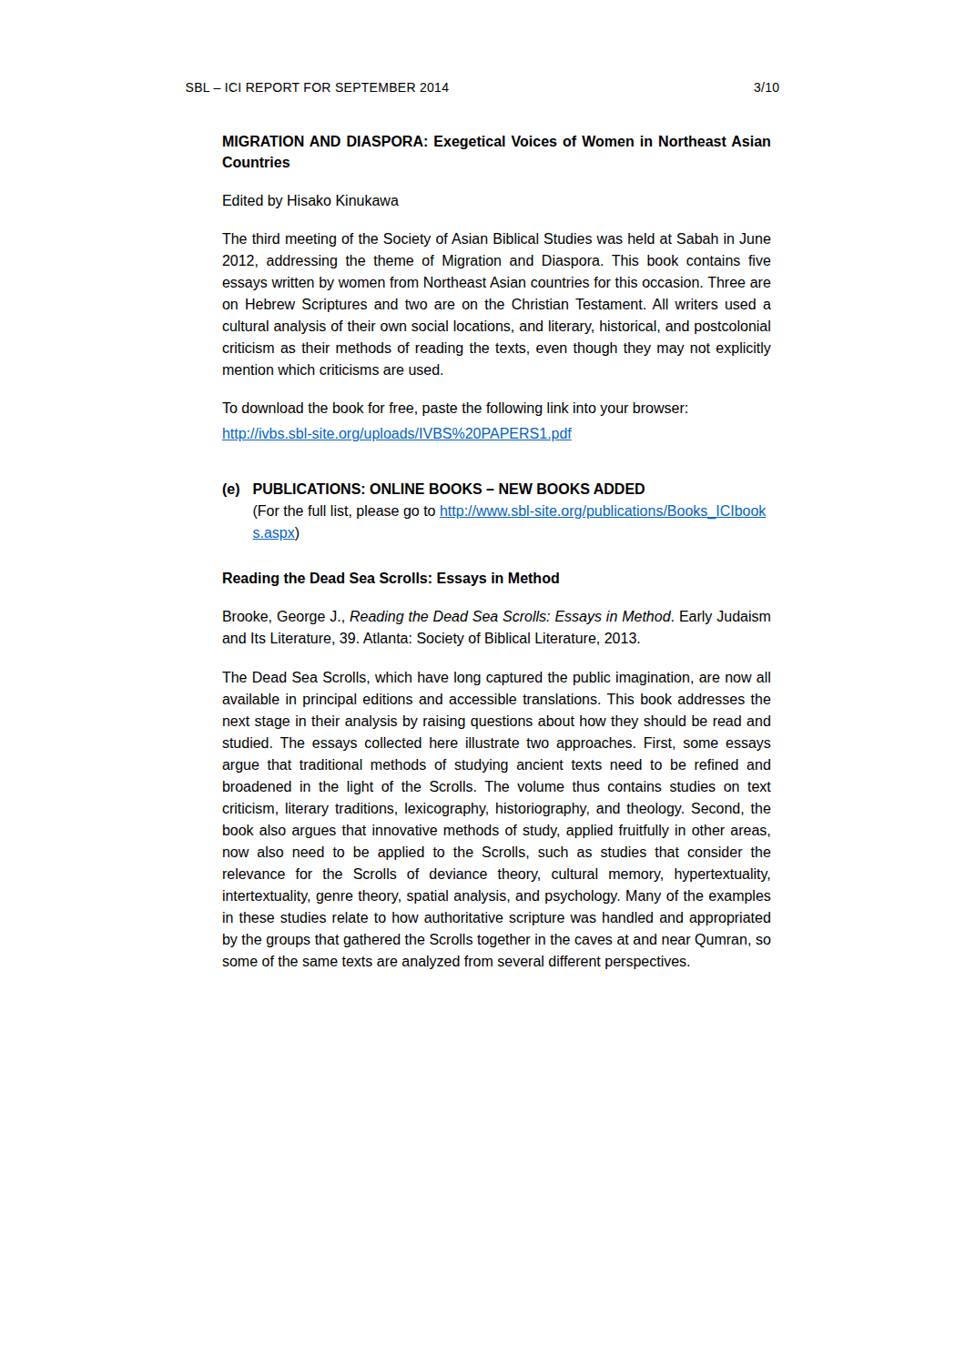SBL – ICI Report for September 2014 3/10
MIGRATION AND DIASPORA: Exegetical Voices of Women in Northeast Asian Countries
Edited by Hisako Kinukawa
The third meeting of the Society of Asian Biblical Studies was held at Sabah in June 2012, addressing the theme of Migration and Diaspora. This book contains five essays written by women from Northeast Asian countries for this occasion. Three are on Hebrew Scriptures and two are on the Christian Testament. All writers used a cultural analysis of their own social locations, and literary, historical, and postcolonial criticism as their methods of reading the texts, even though they may not explicitly mention which criticisms are used.
To download the book for free, paste the following link into your browser:
http://ivbs.sbl-site.org/uploads/IVBS%20PAPERS1.pdf
(e) PUBLICATIONS: ONLINE BOOKS – NEW BOOKS ADDED (For the full list, please go to http://www.sbl-site.org/publications/Books_ICIbooks.aspx)
Reading the Dead Sea Scrolls: Essays in Method
Brooke, George J., Reading the Dead Sea Scrolls: Essays in Method. Early Judaism and Its Literature, 39. Atlanta: Society of Biblical Literature, 2013.
The Dead Sea Scrolls, which have long captured the public imagination, are now all available in principal editions and accessible translations. This book addresses the next stage in their analysis by raising questions about how they should be read and studied. The essays collected here illustrate two approaches. First, some essays argue that traditional methods of studying ancient texts need to be refined and broadened in the light of the Scrolls. The volume thus contains studies on text criticism, literary traditions, lexicography, historiography, and theology. Second, the book also argues that innovative methods of study, applied fruitfully in other areas, now also need to be applied to the Scrolls, such as studies that consider the relevance for the Scrolls of deviance theory, cultural memory, hypertextuality, intertextuality, genre theory, spatial analysis, and psychology. Many of the examples in these studies relate to how authoritative scripture was handled and appropriated by the groups that gathered the Scrolls together in the caves at and near Qumran, so some of the same texts are analyzed from several different perspectives.